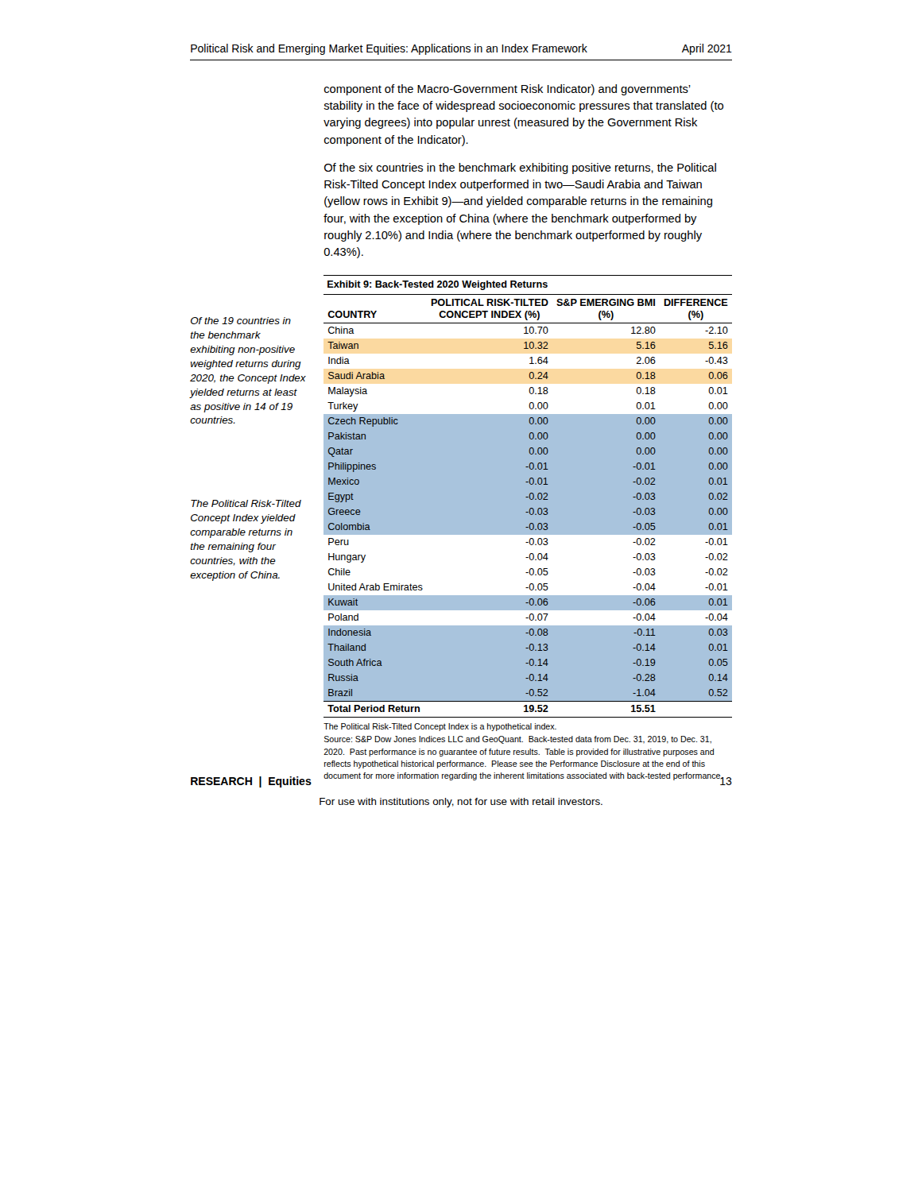Political Risk and Emerging Market Equities: Applications in an Index Framework
April 2021
Of the 19 countries in the benchmark exhibiting non-positive weighted returns during 2020, the Concept Index yielded returns at least as positive in 14 of 19 countries.
The Political Risk-Tilted Concept Index yielded comparable returns in the remaining four countries, with the exception of China.
component of the Macro-Government Risk Indicator) and governments’ stability in the face of widespread socioeconomic pressures that translated (to varying degrees) into popular unrest (measured by the Government Risk component of the Indicator).
Of the six countries in the benchmark exhibiting positive returns, the Political Risk-Tilted Concept Index outperformed in two—Saudi Arabia and Taiwan (yellow rows in Exhibit 9)—and yielded comparable returns in the remaining four, with the exception of China (where the benchmark outperformed by roughly 2.10%) and India (where the benchmark outperformed by roughly 0.43%).
Exhibit 9: Back-Tested 2020 Weighted Returns
| COUNTRY | POLITICAL RISK-TILTED CONCEPT INDEX (%) | S&P EMERGING BMI (%) | DIFFERENCE (%) |
| --- | --- | --- | --- |
| China | 10.70 | 12.80 | -2.10 |
| Taiwan | 10.32 | 5.16 | 5.16 |
| India | 1.64 | 2.06 | -0.43 |
| Saudi Arabia | 0.24 | 0.18 | 0.06 |
| Malaysia | 0.18 | 0.18 | 0.01 |
| Turkey | 0.00 | 0.01 | 0.00 |
| Czech Republic | 0.00 | 0.00 | 0.00 |
| Pakistan | 0.00 | 0.00 | 0.00 |
| Qatar | 0.00 | 0.00 | 0.00 |
| Philippines | -0.01 | -0.01 | 0.00 |
| Mexico | -0.01 | -0.02 | 0.01 |
| Egypt | -0.02 | -0.03 | 0.02 |
| Greece | -0.03 | -0.03 | 0.00 |
| Colombia | -0.03 | -0.05 | 0.01 |
| Peru | -0.03 | -0.02 | -0.01 |
| Hungary | -0.04 | -0.03 | -0.02 |
| Chile | -0.05 | -0.03 | -0.02 |
| United Arab Emirates | -0.05 | -0.04 | -0.01 |
| Kuwait | -0.06 | -0.06 | 0.01 |
| Poland | -0.07 | -0.04 | -0.04 |
| Indonesia | -0.08 | -0.11 | 0.03 |
| Thailand | -0.13 | -0.14 | 0.01 |
| South Africa | -0.14 | -0.19 | 0.05 |
| Russia | -0.14 | -0.28 | 0.14 |
| Brazil | -0.52 | -1.04 | 0.52 |
| Total Period Return | 19.52 | 15.51 | |
The Political Risk-Tilted Concept Index is a hypothetical index.
Source: S&P Dow Jones Indices LLC and GeoQuant. Back-tested data from Dec. 31, 2019, to Dec. 31, 2020. Past performance is no guarantee of future results. Table is provided for illustrative purposes and reflects hypothetical historical performance. Please see the Performance Disclosure at the end of this document for more information regarding the inherent limitations associated with back-tested performance.
RESEARCH | Equities
13
For use with institutions only, not for use with retail investors.